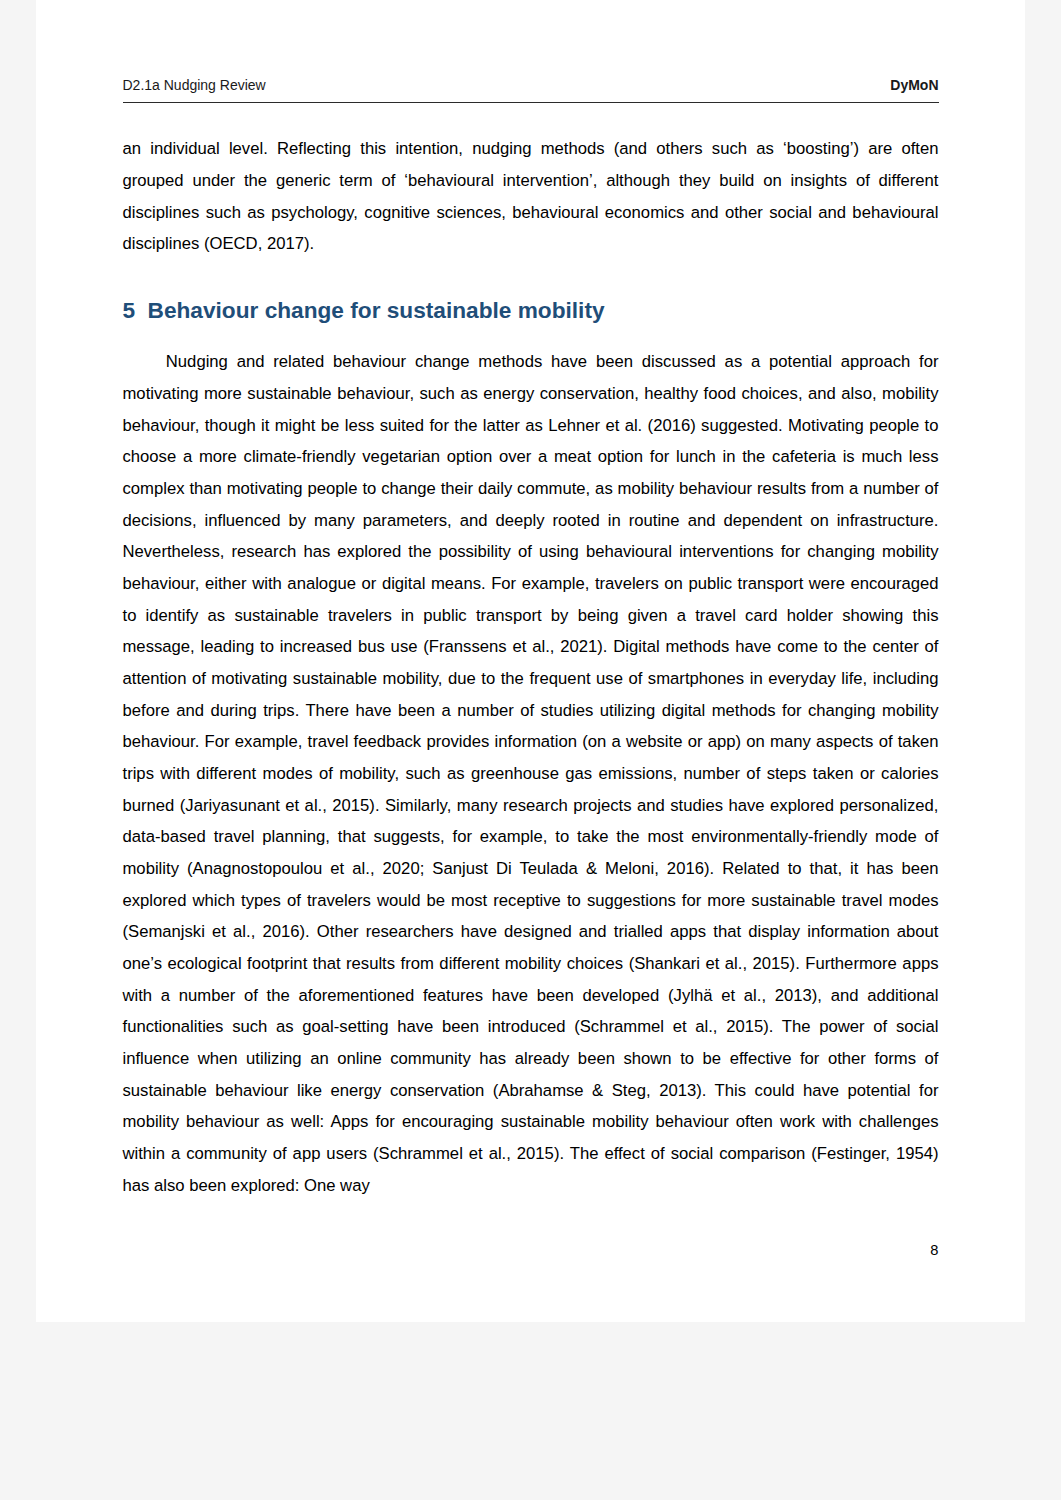D2.1a Nudging Review DyMoN
an individual level. Reflecting this intention, nudging methods (and others such as ‘boosting’) are often grouped under the generic term of ‘behavioural intervention’, although they build on insights of different disciplines such as psychology, cognitive sciences, behavioural economics and other social and behavioural disciplines (OECD, 2017).
5 Behaviour change for sustainable mobility
Nudging and related behaviour change methods have been discussed as a potential approach for motivating more sustainable behaviour, such as energy conservation, healthy food choices, and also, mobility behaviour, though it might be less suited for the latter as Lehner et al. (2016) suggested. Motivating people to choose a more climate-friendly vegetarian option over a meat option for lunch in the cafeteria is much less complex than motivating people to change their daily commute, as mobility behaviour results from a number of decisions, influenced by many parameters, and deeply rooted in routine and dependent on infrastructure. Nevertheless, research has explored the possibility of using behavioural interventions for changing mobility behaviour, either with analogue or digital means. For example, travelers on public transport were encouraged to identify as sustainable travelers in public transport by being given a travel card holder showing this message, leading to increased bus use (Franssens et al., 2021). Digital methods have come to the center of attention of motivating sustainable mobility, due to the frequent use of smartphones in everyday life, including before and during trips. There have been a number of studies utilizing digital methods for changing mobility behaviour. For example, travel feedback provides information (on a website or app) on many aspects of taken trips with different modes of mobility, such as greenhouse gas emissions, number of steps taken or calories burned (Jariyasunant et al., 2015). Similarly, many research projects and studies have explored personalized, data-based travel planning, that suggests, for example, to take the most environmentally-friendly mode of mobility (Anagnostopoulou et al., 2020; Sanjust Di Teulada & Meloni, 2016). Related to that, it has been explored which types of travelers would be most receptive to suggestions for more sustainable travel modes (Semanjski et al., 2016). Other researchers have designed and trialled apps that display information about one’s ecological footprint that results from different mobility choices (Shankari et al., 2015). Furthermore apps with a number of the aforementioned features have been developed (Jylhä et al., 2013), and additional functionalities such as goal-setting have been introduced (Schrammel et al., 2015). The power of social influence when utilizing an online community has already been shown to be effective for other forms of sustainable behaviour like energy conservation (Abrahamse & Steg, 2013). This could have potential for mobility behaviour as well: Apps for encouraging sustainable mobility behaviour often work with challenges within a community of app users (Schrammel et al., 2015). The effect of social comparison (Festinger, 1954) has also been explored: One way
8